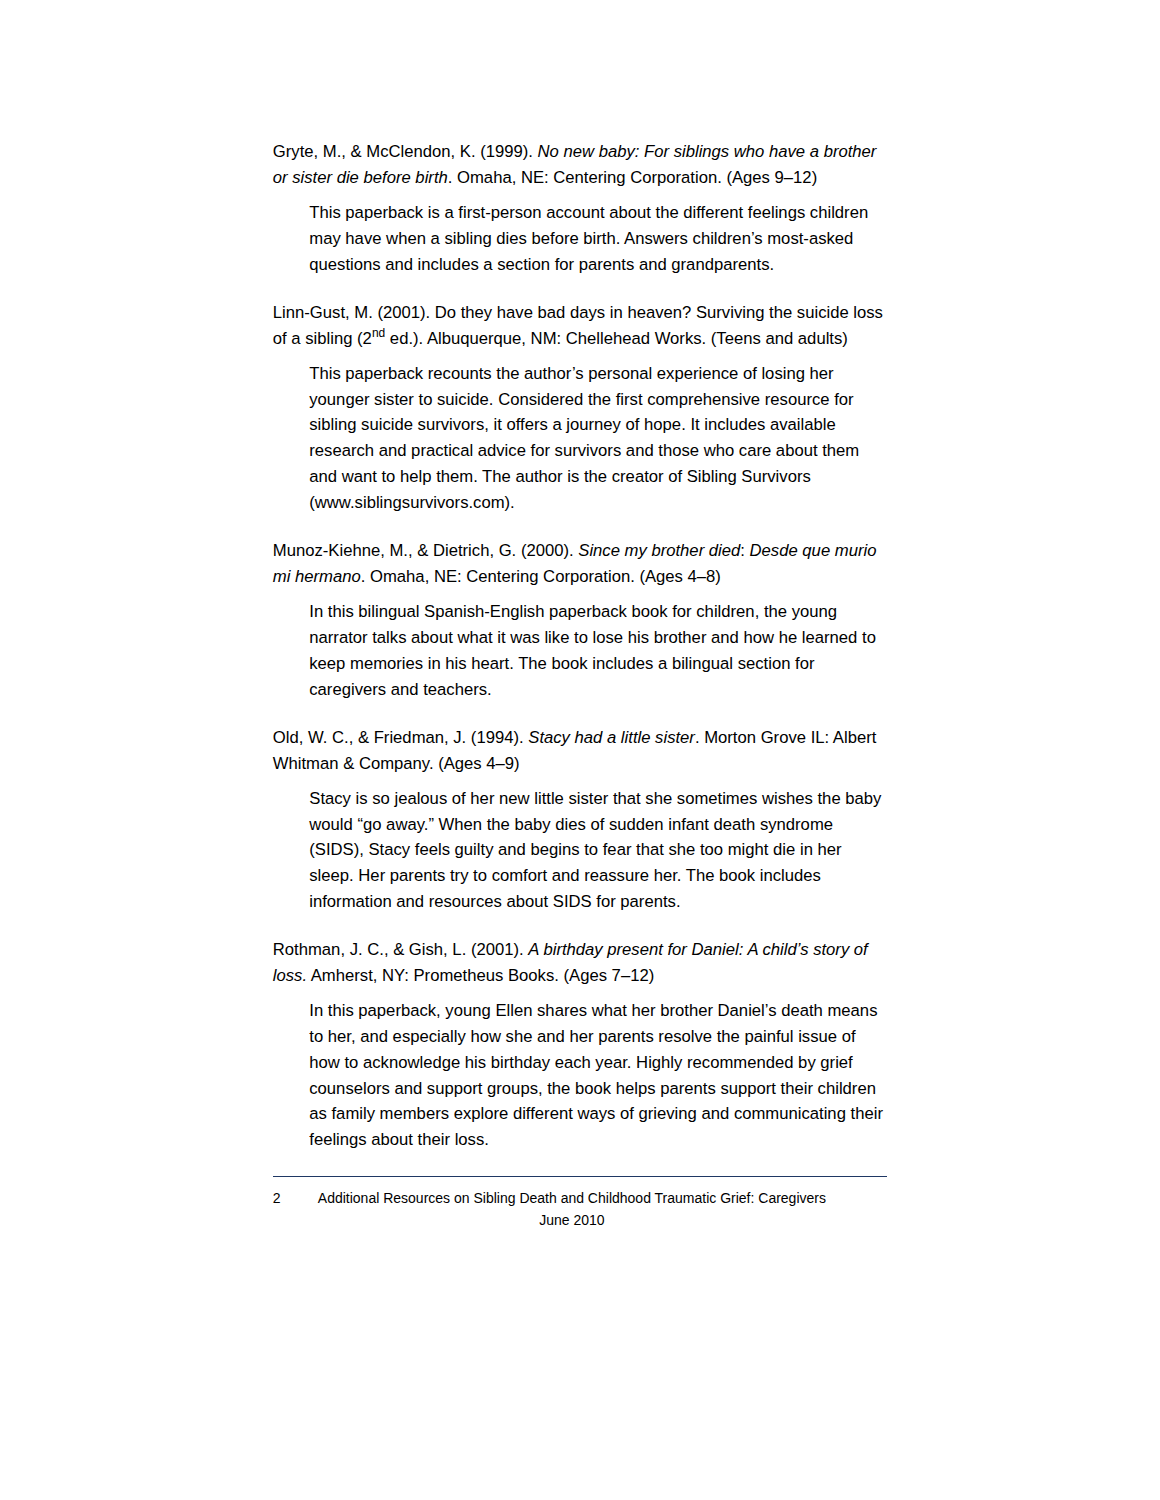Gryte, M., & McClendon, K. (1999). No new baby: For siblings who have a brother or sister die before birth. Omaha, NE: Centering Corporation. (Ages 9–12)
This paperback is a first-person account about the different feelings children may have when a sibling dies before birth. Answers children’s most-asked questions and includes a section for parents and grandparents.
Linn-Gust, M. (2001). Do they have bad days in heaven? Surviving the suicide loss of a sibling (2nd ed.). Albuquerque, NM: Chellehead Works. (Teens and adults)
This paperback recounts the author’s personal experience of losing her younger sister to suicide. Considered the first comprehensive resource for sibling suicide survivors, it offers a journey of hope. It includes available research and practical advice for survivors and those who care about them and want to help them. The author is the creator of Sibling Survivors (www.siblingsurvivors.com).
Munoz-Kiehne, M., & Dietrich, G. (2000). Since my brother died: Desde que murio mi hermano. Omaha, NE: Centering Corporation. (Ages 4–8)
In this bilingual Spanish-English paperback book for children, the young narrator talks about what it was like to lose his brother and how he learned to keep memories in his heart. The book includes a bilingual section for caregivers and teachers.
Old, W. C., & Friedman, J. (1994). Stacy had a little sister. Morton Grove IL: Albert Whitman & Company. (Ages 4–9)
Stacy is so jealous of her new little sister that she sometimes wishes the baby would “go away.” When the baby dies of sudden infant death syndrome (SIDS), Stacy feels guilty and begins to fear that she too might die in her sleep. Her parents try to comfort and reassure her. The book includes information and resources about SIDS for parents.
Rothman, J. C., & Gish, L. (2001). A birthday present for Daniel: A child’s story of loss. Amherst, NY: Prometheus Books. (Ages 7–12)
In this paperback, young Ellen shares what her brother Daniel’s death means to her, and especially how she and her parents resolve the painful issue of how to acknowledge his birthday each year. Highly recommended by grief counselors and support groups, the book helps parents support their children as family members explore different ways of grieving and communicating their feelings about their loss.
2
Additional Resources on Sibling Death and Childhood Traumatic Grief: Caregivers June 2010